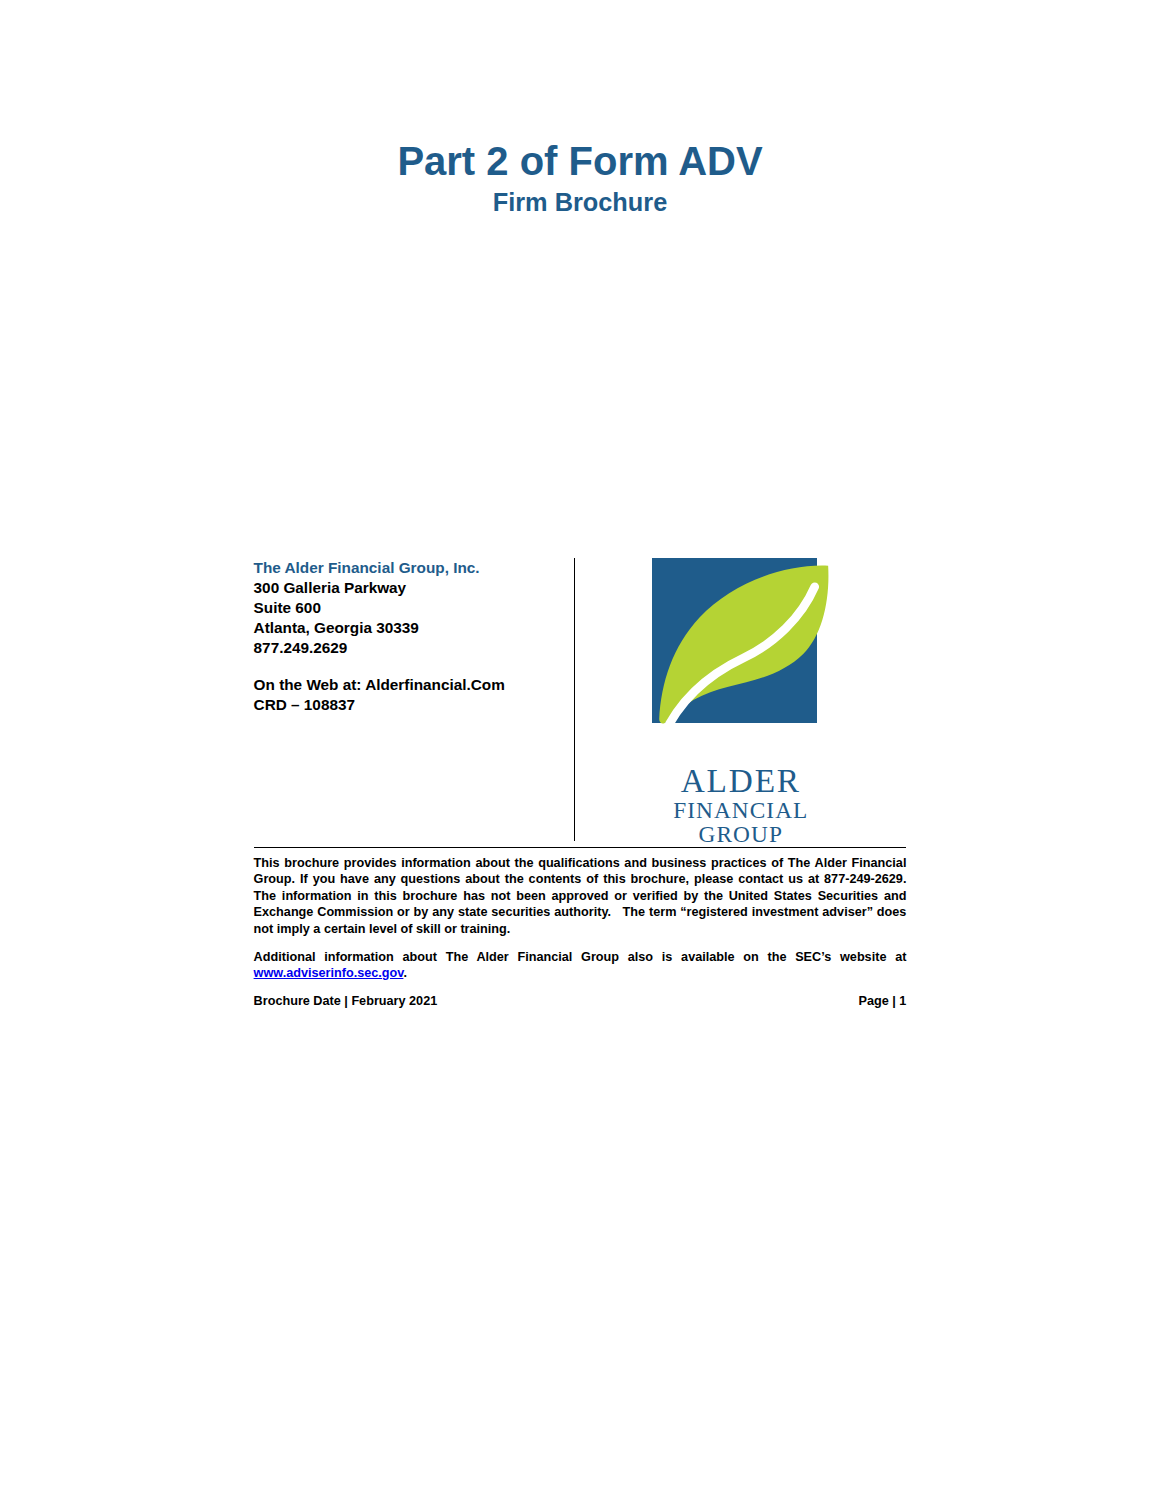Part 2 of Form ADV
Firm Brochure
The Alder Financial Group, Inc.
300 Galleria Parkway
Suite 600
Atlanta, Georgia 30339
877.249.2629
On the Web at: Alderfinancial.Com
CRD – 108837
ALDER
FINANCIAL
GROUP
This brochure provides information about the qualifications and business practices of The Alder Financial Group. If you have any questions about the contents of this brochure, please contact us at 877-249-2629. The information in this brochure has not been approved or verified by the United States Securities and Exchange Commission or by any state securities authority. The term “registered investment adviser” does not imply a certain level of skill or training.
Additional information about The Alder Financial Group also is available on the SEC’s website at www.adviserinfo.sec.gov.
Brochure Date | February 2021 Page | 1